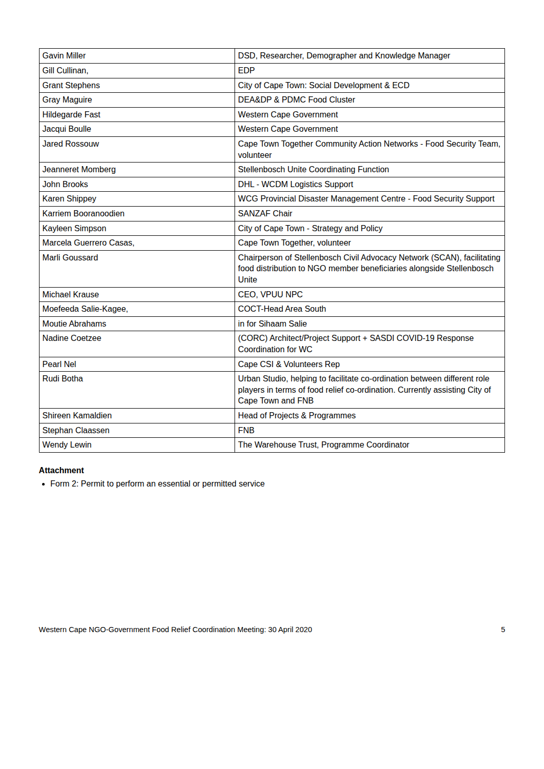| Gavin Miller | DSD, Researcher, Demographer and Knowledge Manager |
| Gill Cullinan, | EDP |
| Grant Stephens | City of Cape Town: Social Development & ECD |
| Gray Maguire | DEA&DP & PDMC Food Cluster |
| Hildegarde Fast | Western Cape Government |
| Jacqui Boulle | Western Cape Government |
| Jared Rossouw | Cape Town Together Community Action Networks - Food Security Team, volunteer |
| Jeanneret Momberg | Stellenbosch Unite Coordinating Function |
| John Brooks | DHL - WCDM Logistics Support |
| Karen Shippey | WCG Provincial Disaster Management Centre - Food Security Support |
| Karriem Booranoodien | SANZAF Chair |
| Kayleen Simpson | City of Cape Town - Strategy and Policy |
| Marcela Guerrero Casas, | Cape Town Together, volunteer |
| Marli Goussard | Chairperson of Stellenbosch Civil Advocacy Network (SCAN), facilitating food distribution to NGO member beneficiaries alongside Stellenbosch Unite |
| Michael Krause | CEO, VPUU NPC |
| Moefeeda Salie-Kagee, | COCT-Head Area South |
| Moutie Abrahams | in for Sihaam Salie |
| Nadine Coetzee | (CORC) Architect/Project Support + SASDI COVID-19 Response Coordination for WC |
| Pearl Nel | Cape CSI & Volunteers Rep |
| Rudi Botha | Urban Studio, helping to facilitate co-ordination between different role players in terms of food relief co-ordination. Currently assisting City of Cape Town and FNB |
| Shireen Kamaldien | Head of Projects & Programmes |
| Stephan Claassen | FNB |
| Wendy Lewin | The Warehouse Trust, Programme Coordinator |
Attachment
Form 2: Permit to perform an essential or permitted service
Western Cape NGO-Government Food Relief Coordination Meeting: 30 April 2020 5